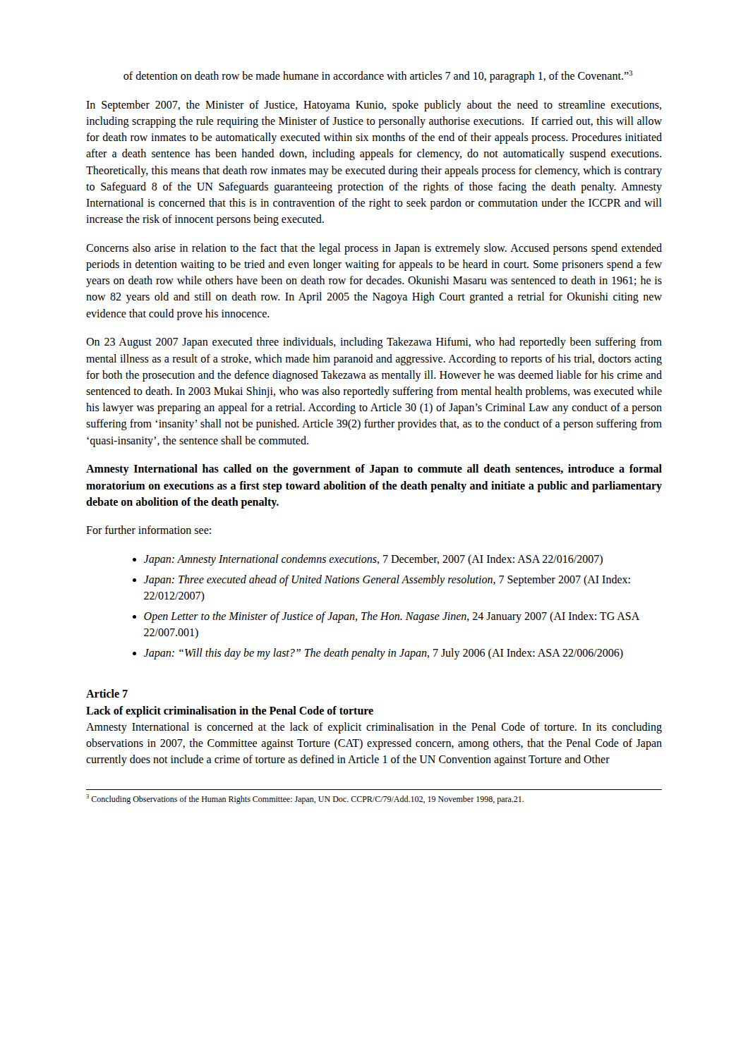of detention on death row be made humane in accordance with articles 7 and 10, paragraph 1, of the Covenant.”3
In September 2007, the Minister of Justice, Hatoyama Kunio, spoke publicly about the need to streamline executions, including scrapping the rule requiring the Minister of Justice to personally authorise executions. If carried out, this will allow for death row inmates to be automatically executed within six months of the end of their appeals process. Procedures initiated after a death sentence has been handed down, including appeals for clemency, do not automatically suspend executions. Theoretically, this means that death row inmates may be executed during their appeals process for clemency, which is contrary to Safeguard 8 of the UN Safeguards guaranteeing protection of the rights of those facing the death penalty. Amnesty International is concerned that this is in contravention of the right to seek pardon or commutation under the ICCPR and will increase the risk of innocent persons being executed.
Concerns also arise in relation to the fact that the legal process in Japan is extremely slow. Accused persons spend extended periods in detention waiting to be tried and even longer waiting for appeals to be heard in court. Some prisoners spend a few years on death row while others have been on death row for decades. Okunishi Masaru was sentenced to death in 1961; he is now 82 years old and still on death row. In April 2005 the Nagoya High Court granted a retrial for Okunishi citing new evidence that could prove his innocence.
On 23 August 2007 Japan executed three individuals, including Takezawa Hifumi, who had reportedly been suffering from mental illness as a result of a stroke, which made him paranoid and aggressive. According to reports of his trial, doctors acting for both the prosecution and the defence diagnosed Takezawa as mentally ill. However he was deemed liable for his crime and sentenced to death. In 2003 Mukai Shinji, who was also reportedly suffering from mental health problems, was executed while his lawyer was preparing an appeal for a retrial. According to Article 30 (1) of Japan’s Criminal Law any conduct of a person suffering from ‘insanity’ shall not be punished. Article 39(2) further provides that, as to the conduct of a person suffering from ‘quasi-insanity’, the sentence shall be commuted.
Amnesty International has called on the government of Japan to commute all death sentences, introduce a formal moratorium on executions as a first step toward abolition of the death penalty and initiate a public and parliamentary debate on abolition of the death penalty.
For further information see:
Japan: Amnesty International condemns executions, 7 December, 2007 (AI Index: ASA 22/016/2007)
Japan: Three executed ahead of United Nations General Assembly resolution, 7 September 2007 (AI Index: 22/012/2007)
Open Letter to the Minister of Justice of Japan, The Hon. Nagase Jinen, 24 January 2007 (AI Index: TG ASA 22/007.001)
Japan: “Will this day be my last?” The death penalty in Japan, 7 July 2006 (AI Index: ASA 22/006/2006)
Article 7
Lack of explicit criminalisation in the Penal Code of torture
Amnesty International is concerned at the lack of explicit criminalisation in the Penal Code of torture. In its concluding observations in 2007, the Committee against Torture (CAT) expressed concern, among others, that the Penal Code of Japan currently does not include a crime of torture as defined in Article 1 of the UN Convention against Torture and Other
3 Concluding Observations of the Human Rights Committee: Japan, UN Doc. CCPR/C/79/Add.102, 19 November 1998, para.21.